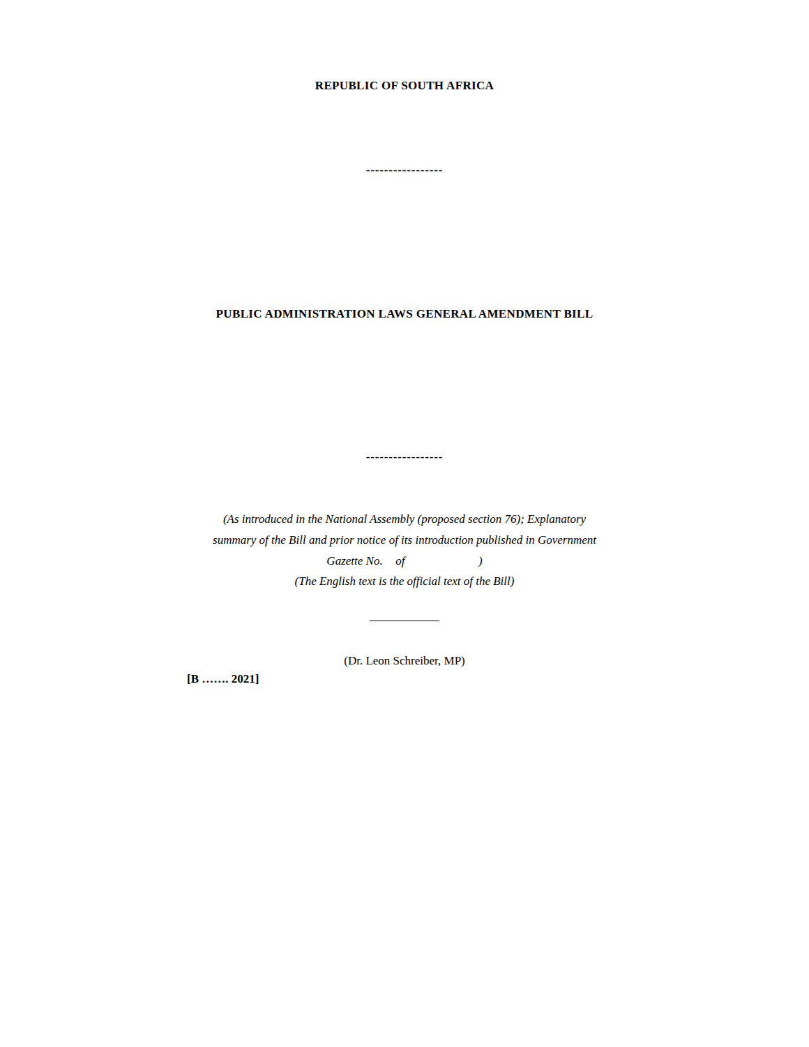REPUBLIC OF SOUTH AFRICA
-----------------
PUBLIC ADMINISTRATION LAWS GENERAL AMENDMENT BILL
-----------------
(As introduced in the National Assembly (proposed section 76); Explanatory summary of the Bill and prior notice of its introduction published in Government Gazette No. of )
(The English text is the official text of the Bill)
(Dr. Leon Schreiber, MP)
[B ……. 2021]